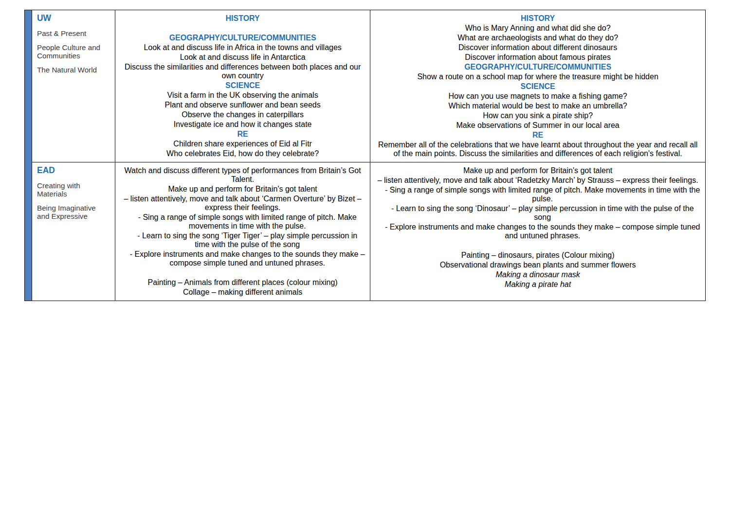| | UW Past & Present People Culture and Communities The Natural World | HISTORY GEOGRAPHY/CULTURE/COMMUNITIES Look at and discuss life in Africa in the towns and villages Look at and discuss life in Antarctica Discuss the similarities and differences between both places and our own country SCIENCE Visit a farm in the UK observing the animals Plant and observe sunflower and bean seeds Observe the changes in caterpillars Investigate ice and how it changes state RE Children share experiences of Eid al Fitr Who celebrates Eid, how do they celebrate? | HISTORY Who is Mary Anning and what did she do? What are archaeologists and what do they do? Discover information about different dinosaurs Discover information about famous pirates GEOGRAPHY/CULTURE/COMMUNITIES Show a route on a school map for where the treasure might be hidden SCIENCE How can you use magnets to make a fishing game? Which material would be best to make an umbrella? How can you sink a pirate ship? Make observations of Summer in our local area RE Remember all of the celebrations that we have learnt about throughout the year and recall all of the main points. Discuss the similarities and differences of each religion's festival. |
| EAD Creating with Materials Being Imaginative and Expressive | Watch and discuss different types of performances from Britain’s Got Talent. Make up and perform for Britain's got talent – listen attentively, move and talk about ‘Carmen Overture’ by Bizet – express their feelings. Sing a range of simple songs with limited range of pitch. Make movements in time with the pulse. Learn to sing the song ‘Tiger Tiger’ – play simple percussion in time with the pulse of the song Explore instruments and make changes to the sounds they make – compose simple tuned and untuned phrases. Painting – Animals from different places (colour mixing) Collage – making different animals | Make up and perform for Britain's got talent – listen attentively, move and talk about ‘Radetzky March’ by Strauss – express their feelings. Sing a range of simple songs with limited range of pitch. Make movements in time with the pulse. Learn to sing the song ‘Dinosaur’ – play simple percussion in time with the pulse of the song Explore instruments and make changes to the sounds they make – compose simple tuned and untuned phrases. Painting – dinosaurs, pirates (Colour mixing) Observational drawings bean plants and summer flowers Making a dinosaur mask Making a pirate hat |